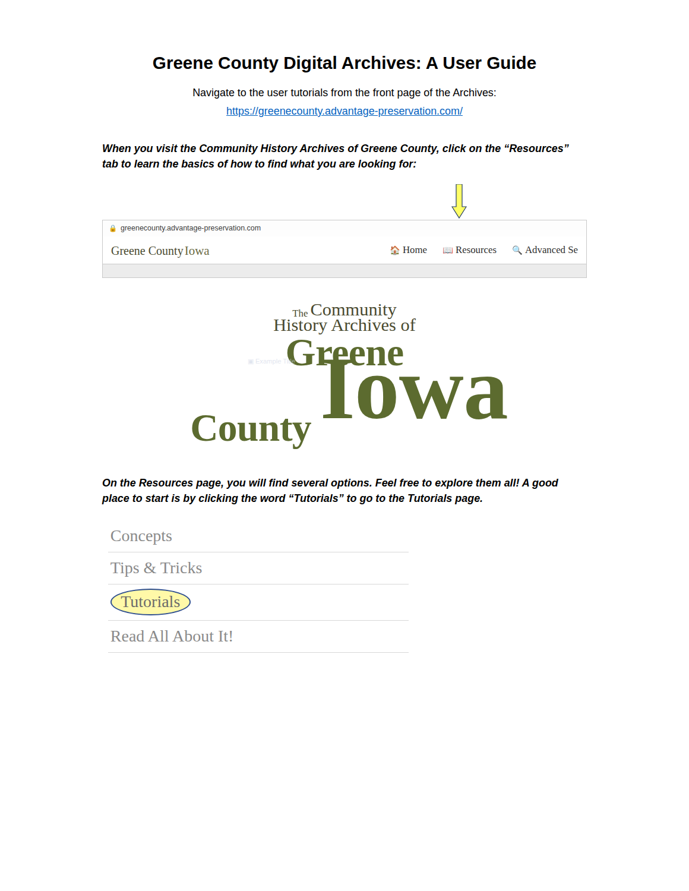Greene County Digital Archives: A User Guide
Navigate to the user tutorials from the front page of the Archives:
https://greenecounty.advantage-preservation.com/
When you visit the Community History Archives of Greene County, click on the “Resources” tab to learn the basics of how to find what you are looking for:
🔒 greenecounty.advantage-preservation.com
Greene CountyIowa
🏠Home 📖Resources 🔍Advanced Se
▣ Example Title
The Community
History Archives of Greene CountyIowa
On the Resources page, you will find several options. Feel free to explore them all! A good place to start is by clicking the word “Tutorials” to go to the Tutorials page.
Concepts
Tips & Tricks
Tutorials
Read All About It!